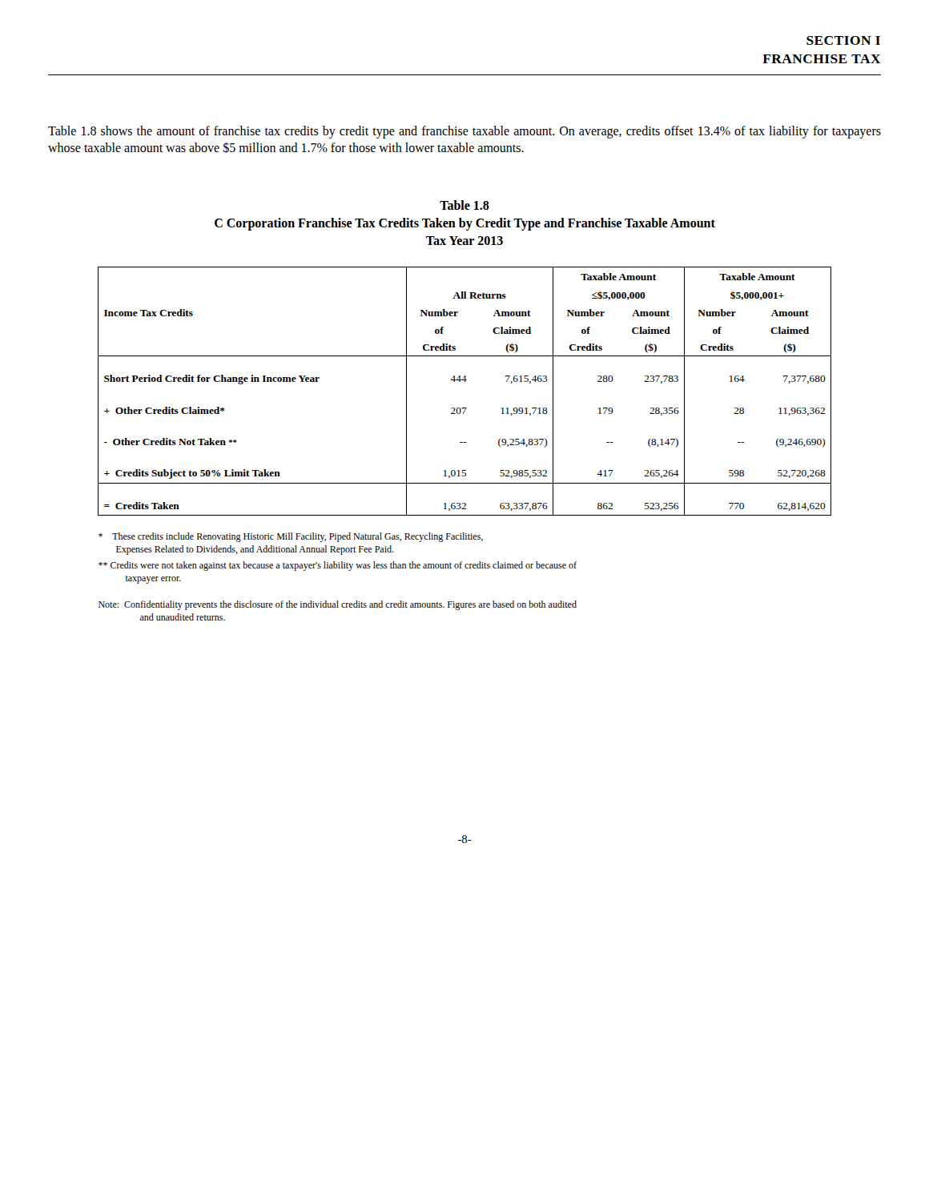SECTION I
FRANCHISE TAX
Table 1.8 shows the amount of franchise tax credits by credit type and franchise taxable amount. On average, credits offset 13.4% of tax liability for taxpayers whose taxable amount was above $5 million and 1.7% for those with lower taxable amounts.
Table 1.8
C Corporation Franchise Tax Credits Taken by Credit Type and Franchise Taxable Amount
Tax Year 2013
| | | Taxable Amount | Taxable Amount |
| | All Returns | ≤$5,000,000 | $5,000,001+ |
| Income Tax Credits | Number | Amount | Number | Amount | Number | Amount |
| | of | Claimed | of | Claimed | of | Claimed |
| | Credits | ($) | Credits | ($) | Credits | ($) |
| Short Period Credit for Change in Income Year | 444 | 7,615,463 | 280 | 237,783 | 164 | 7,377,680 |
| + Other Credits Claimed* | 207 | 11,991,718 | 179 | 28,356 | 28 | 11,963,362 |
| - Other Credits Not Taken ** | -- | (9,254,837) | -- | (8,147) | -- | (9,246,690) |
| + Credits Subject to 50% Limit Taken | 1,015 | 52,985,532 | 417 | 265,264 | 598 | 52,720,268 |
| = Credits Taken | 1,632 | 63,337,876 | 862 | 523,256 | 770 | 62,814,620 |
* These credits include Renovating Historic Mill Facility, Piped Natural Gas, Recycling Facilities, Expenses Related to Dividends, and Additional Annual Report Fee Paid.
** Credits were not taken against tax because a taxpayer's liability was less than the amount of credits claimed or because of taxpayer error.
Note: Confidentiality prevents the disclosure of the individual credits and credit amounts. Figures are based on both audited and unaudited returns.
-8-